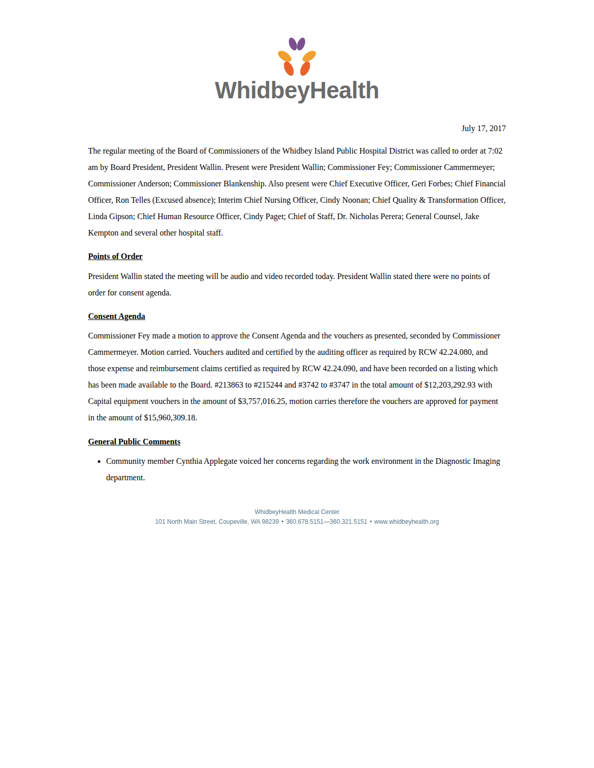Whidbey Health
July 17, 2017
The regular meeting of the Board of Commissioners of the Whidbey Island Public Hospital District was called to order at 7:02 am by Board President, President Wallin. Present were President Wallin; Commissioner Fey; Commissioner Cammermeyer; Commissioner Anderson; Commissioner Blankenship. Also present were Chief Executive Officer, Geri Forbes; Chief Financial Officer, Ron Telles (Excused absence); Interim Chief Nursing Officer, Cindy Noonan; Chief Quality & Transformation Officer, Linda Gipson; Chief Human Resource Officer, Cindy Paget; Chief of Staff, Dr. Nicholas Perera; General Counsel, Jake Kempton and several other hospital staff.
Points of Order
President Wallin stated the meeting will be audio and video recorded today. President Wallin stated there were no points of order for consent agenda.
Consent Agenda
Commissioner Fey made a motion to approve the Consent Agenda and the vouchers as presented, seconded by Commissioner Cammermeyer. Motion carried. Vouchers audited and certified by the auditing officer as required by RCW 42.24.080, and those expense and reimbursement claims certified as required by RCW 42.24.090, and have been recorded on a listing which has been made available to the Board. #213863 to #215244 and #3742 to #3747 in the total amount of $12,203,292.93 with Capital equipment vouchers in the amount of $3,757,016.25, motion carries therefore the vouchers are approved for payment in the amount of $15,960,309.18.
General Public Comments
Community member Cynthia Applegate voiced her concerns regarding the work environment in the Diagnostic Imaging department.
WhidbeyHealth Medical Center
101 North Main Street, Coupeville, WA 98239•360.678.5151—360.321.5151•www.whidbeyhealth.org